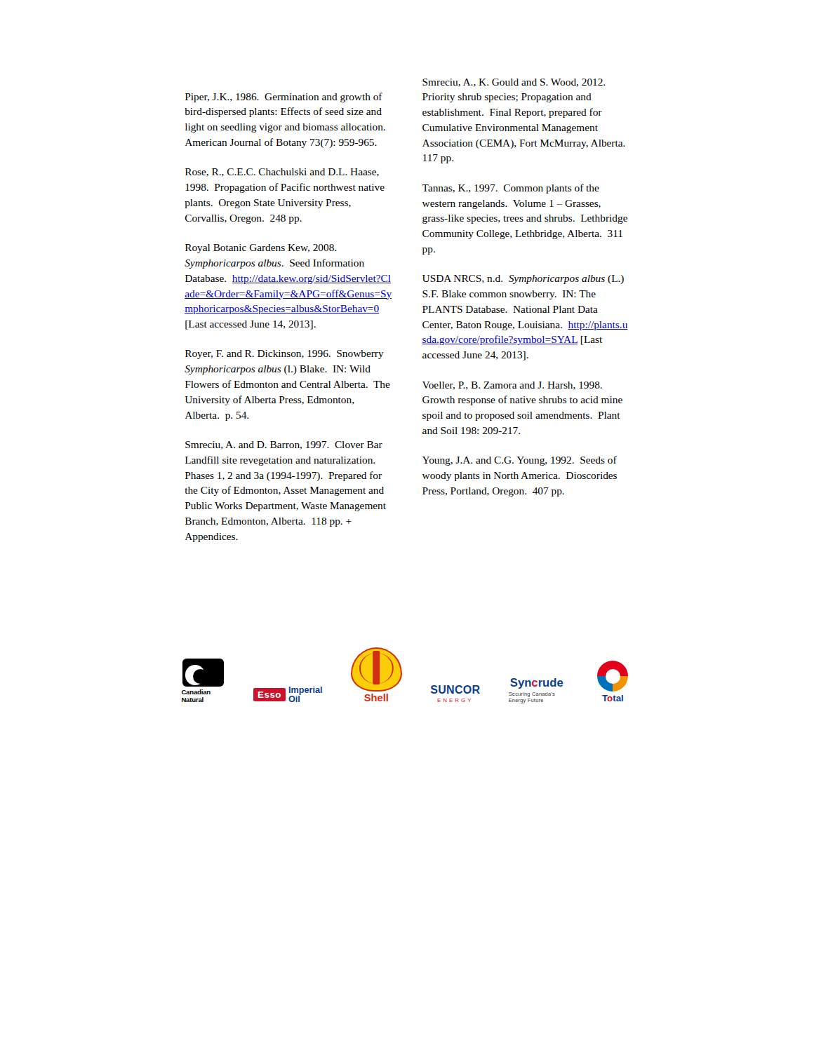Piper, J.K., 1986. Germination and growth of bird-dispersed plants: Effects of seed size and light on seedling vigor and biomass allocation. American Journal of Botany 73(7): 959-965.
Rose, R., C.E.C. Chachulski and D.L. Haase, 1998. Propagation of Pacific northwest native plants. Oregon State University Press, Corvallis, Oregon. 248 pp.
Royal Botanic Gardens Kew, 2008. Symphoricarpos albus. Seed Information Database. http://data.kew.org/sid/SidServlet?Clade=&Order=&Family=&APG=off&Genus=Symphoricarpos&Species=albus&StorBehav=0 [Last accessed June 14, 2013].
Royer, F. and R. Dickinson, 1996. Snowberry Symphoricarpos albus (l.) Blake. IN: Wild Flowers of Edmonton and Central Alberta. The University of Alberta Press, Edmonton, Alberta. p. 54.
Smreciu, A. and D. Barron, 1997. Clover Bar Landfill site revegetation and naturalization. Phases 1, 2 and 3a (1994-1997). Prepared for the City of Edmonton, Asset Management and Public Works Department, Waste Management Branch, Edmonton, Alberta. 118 pp. + Appendices.
Smreciu, A., K. Gould and S. Wood, 2012. Priority shrub species; Propagation and establishment. Final Report, prepared for Cumulative Environmental Management Association (CEMA), Fort McMurray, Alberta. 117 pp.
Tannas, K., 1997. Common plants of the western rangelands. Volume 1 – Grasses, grass-like species, trees and shrubs. Lethbridge Community College, Lethbridge, Alberta. 311 pp.
USDA NRCS, n.d. Symphoricarpos albus (L.) S.F. Blake common snowberry. IN: The PLANTS Database. National Plant Data Center, Baton Rouge, Louisiana. http://plants.usda.gov/core/profile?symbol=SYAL [Last accessed June 24, 2013].
Voeller, P., B. Zamora and J. Harsh, 1998. Growth response of native shrubs to acid mine spoil and to proposed soil amendments. Plant and Soil 198: 209-217.
Young, J.A. and C.G. Young, 1992. Seeds of woody plants in North America. Dioscorides Press, Portland, Oregon. 407 pp.
Canadian Natural
Esso
Imperial Oil
Shell
SUNCOR
ENERGY
Syncrude
Securing Canada's Energy Future
Total